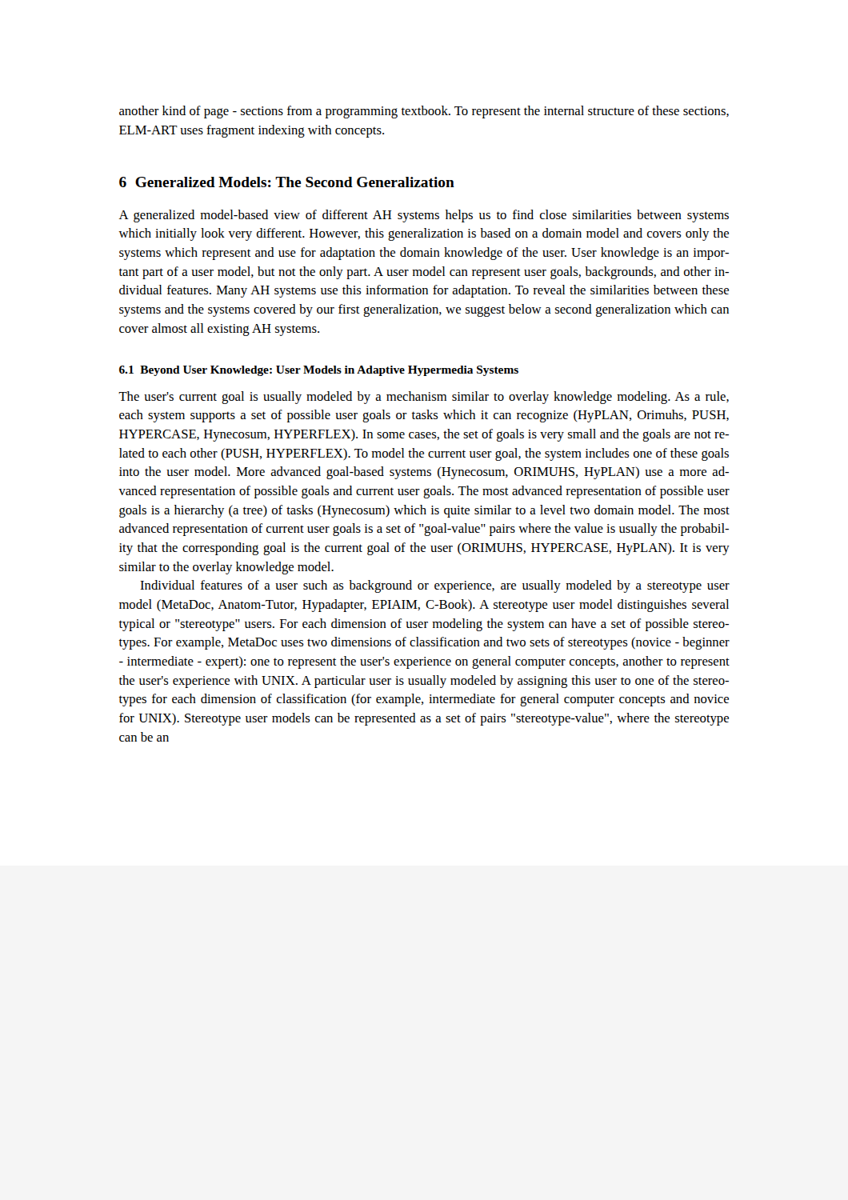another kind of page - sections from a programming textbook. To represent the internal structure of these sections, ELM-ART uses fragment indexing with concepts.
6 Generalized Models: The Second Generalization
A generalized model-based view of different AH systems helps us to find close similarities between systems which initially look very different. However, this generalization is based on a domain model and covers only the systems which represent and use for adaptation the domain knowledge of the user. User knowledge is an important part of a user model, but not the only part. A user model can represent user goals, backgrounds, and other individual features. Many AH systems use this information for adaptation. To reveal the similarities between these systems and the systems covered by our first generalization, we suggest below a second generalization which can cover almost all existing AH systems.
6.1 Beyond User Knowledge: User Models in Adaptive Hypermedia Systems
The user's current goal is usually modeled by a mechanism similar to overlay knowledge modeling. As a rule, each system supports a set of possible user goals or tasks which it can recognize (HyPLAN, Orimuhs, PUSH, HYPERCASE, Hynecosum, HYPERFLEX). In some cases, the set of goals is very small and the goals are not related to each other (PUSH, HYPERFLEX). To model the current user goal, the system includes one of these goals into the user model. More advanced goal-based systems (Hynecosum, ORIMUHS, HyPLAN) use a more advanced representation of possible goals and current user goals. The most advanced representation of possible user goals is a hierarchy (a tree) of tasks (Hynecosum) which is quite similar to a level two domain model. The most advanced representation of current user goals is a set of "goal-value" pairs where the value is usually the probability that the corresponding goal is the current goal of the user (ORIMUHS, HYPERCASE, HyPLAN). It is very similar to the overlay knowledge model.
Individual features of a user such as background or experience, are usually modeled by a stereotype user model (MetaDoc, Anatom-Tutor, Hypadapter, EPIAIM, C-Book). A stereotype user model distinguishes several typical or "stereotype" users. For each dimension of user modeling the system can have a set of possible stereotypes. For example, MetaDoc uses two dimensions of classification and two sets of stereotypes (novice - beginner - intermediate - expert): one to represent the user's experience on general computer concepts, another to represent the user's experience with UNIX. A particular user is usually modeled by assigning this user to one of the stereotypes for each dimension of classification (for example, intermediate for general computer concepts and novice for UNIX). Stereotype user models can be represented as a set of pairs "stereotype-value", where the stereotype can be an